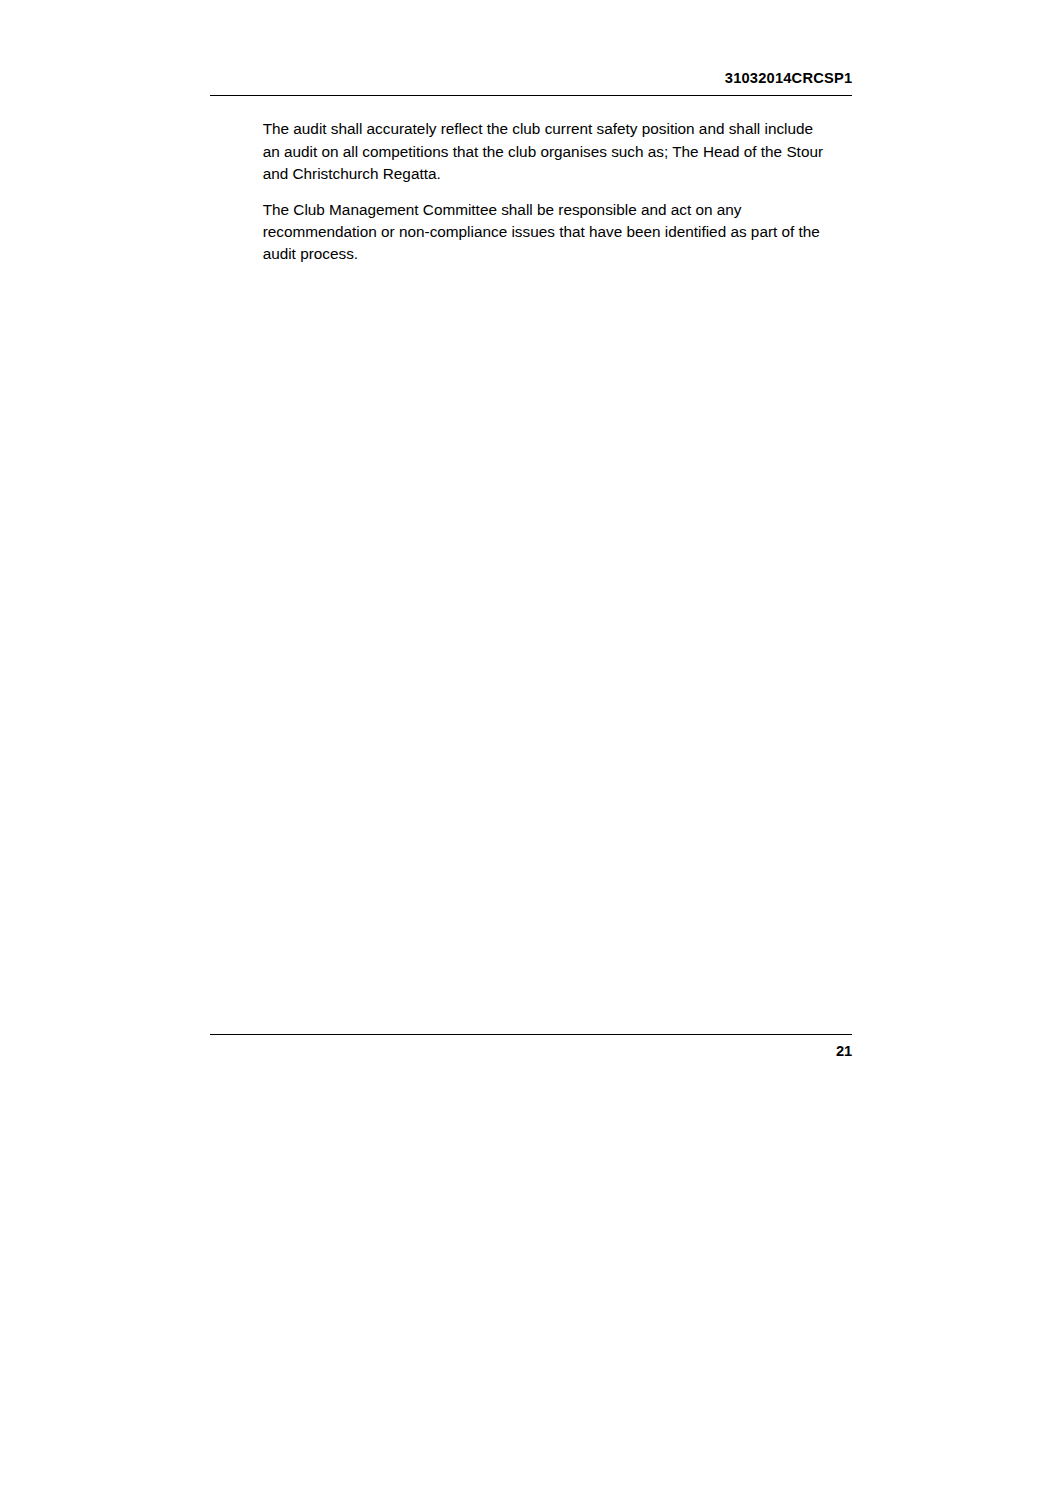31032014CRCSP1
The audit shall accurately reflect the club current safety position and shall include an audit on all competitions that the club organises such as; The Head of the Stour and Christchurch Regatta.
The Club Management Committee shall be responsible and act on any recommendation or non-compliance issues that have been identified as part of the audit process.
21